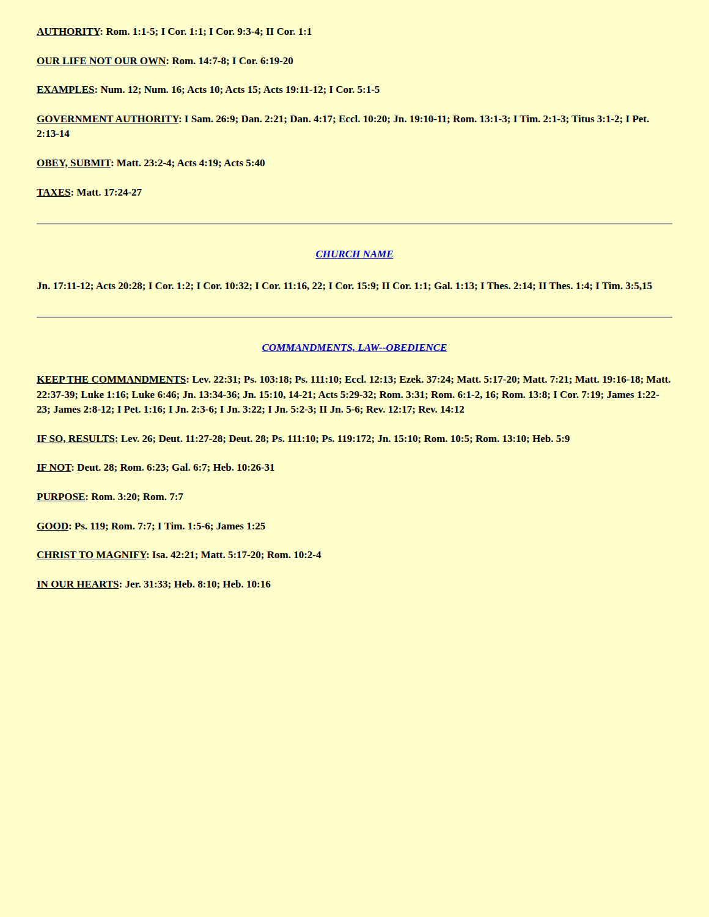AUTHORITY: Rom. 1:1-5; I Cor. 1:1; I Cor. 9:3-4; II Cor. 1:1
OUR LIFE NOT OUR OWN: Rom. 14:7-8; I Cor. 6:19-20
EXAMPLES: Num. 12; Num. 16; Acts 10; Acts 15; Acts 19:11-12; I Cor. 5:1-5
GOVERNMENT AUTHORITY: I Sam. 26:9; Dan. 2:21; Dan. 4:17; Eccl. 10:20; Jn. 19:10-11; Rom. 13:1-3; I Tim. 2:1-3; Titus 3:1-2; I Pet. 2:13-14
OBEY, SUBMIT: Matt. 23:2-4; Acts 4:19; Acts 5:40
TAXES: Matt. 17:24-27
CHURCH NAME
Jn. 17:11-12; Acts 20:28; I Cor. 1:2; I Cor. 10:32; I Cor. 11:16, 22; I Cor. 15:9; II Cor. 1:1; Gal. 1:13; I Thes. 2:14; II Thes. 1:4; I Tim. 3:5,15
COMMANDMENTS, LAW--OBEDIENCE
KEEP THE COMMANDMENTS: Lev. 22:31; Ps. 103:18; Ps. 111:10; Eccl. 12:13; Ezek. 37:24; Matt. 5:17-20; Matt. 7:21; Matt. 19:16-18; Matt. 22:37-39; Luke 1:16; Luke 6:46; Jn. 13:34-36; Jn. 15:10, 14-21; Acts 5:29-32; Rom. 3:31; Rom. 6:1-2, 16; Rom. 13:8; I Cor. 7:19; James 1:22-23; James 2:8-12; I Pet. 1:16; I Jn. 2:3-6; I Jn. 3:22; I Jn. 5:2-3; II Jn. 5-6; Rev. 12:17; Rev. 14:12
IF SO, RESULTS: Lev. 26; Deut. 11:27-28; Deut. 28; Ps. 111:10; Ps. 119:172; Jn. 15:10; Rom. 10:5; Rom. 13:10; Heb. 5:9
IF NOT: Deut. 28; Rom. 6:23; Gal. 6:7; Heb. 10:26-31
PURPOSE: Rom. 3:20; Rom. 7:7
GOOD: Ps. 119; Rom. 7:7; I Tim. 1:5-6; James 1:25
CHRIST TO MAGNIFY: Isa. 42:21; Matt. 5:17-20; Rom. 10:2-4
IN OUR HEARTS: Jer. 31:33; Heb. 8:10; Heb. 10:16